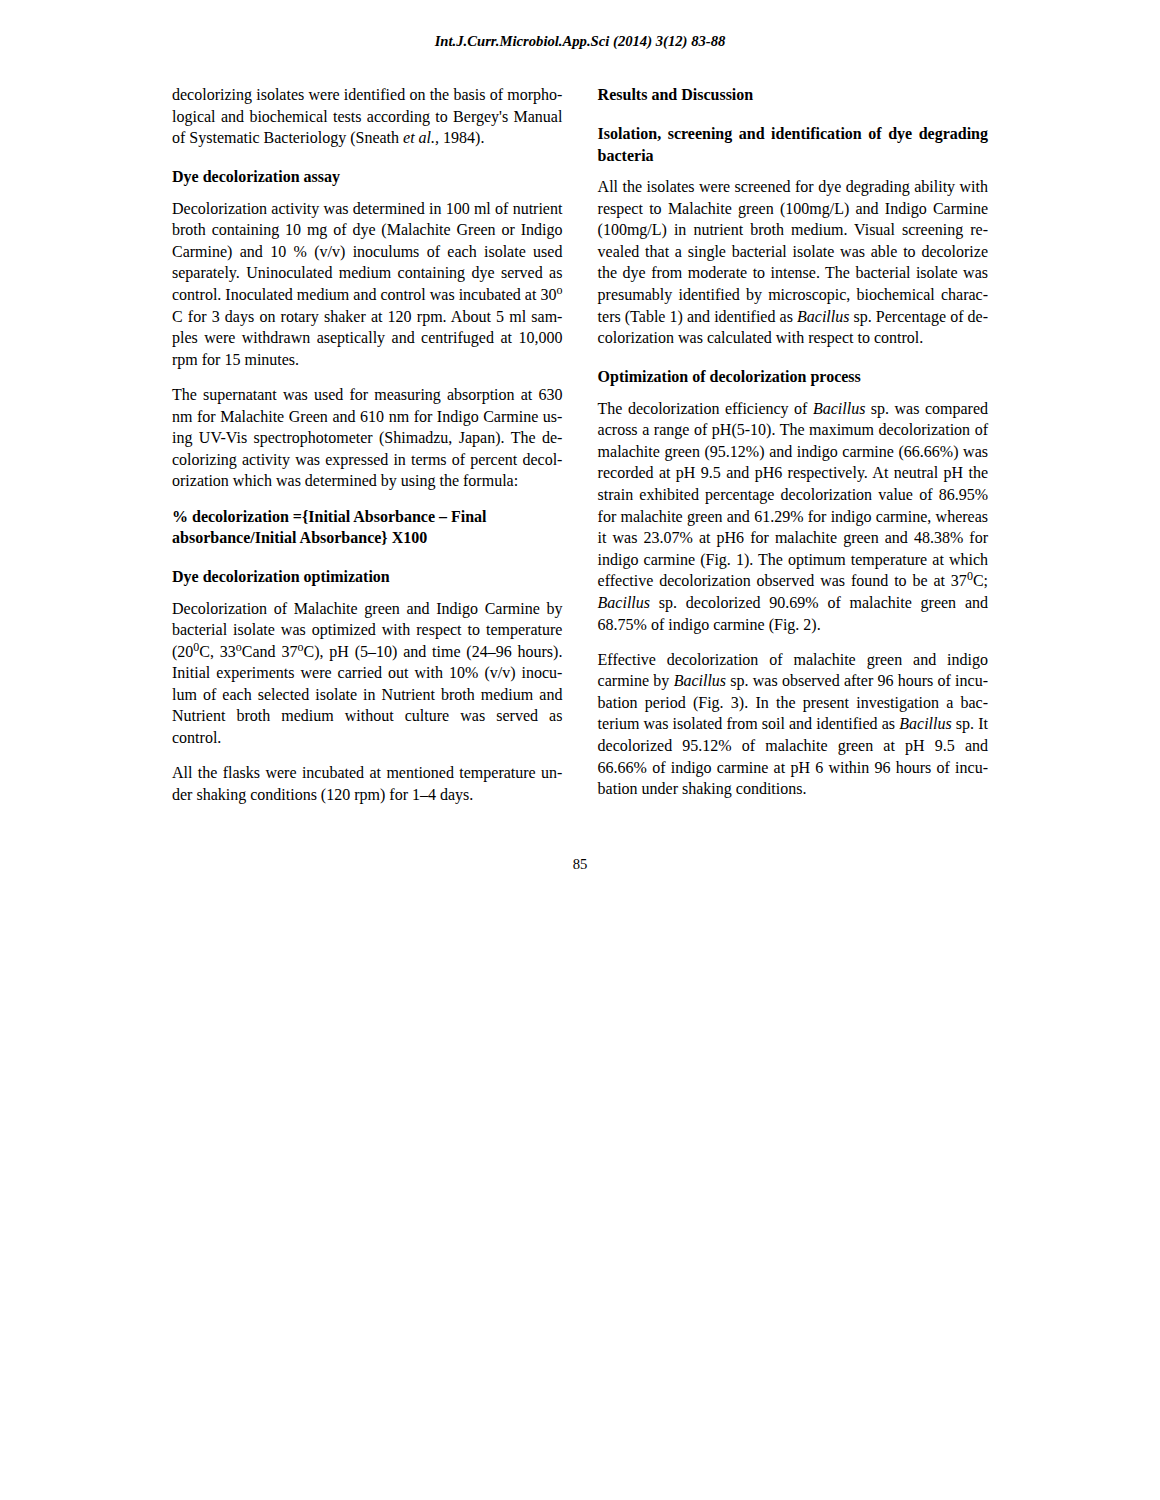Int.J.Curr.Microbiol.App.Sci (2014) 3(12) 83-88
decolorizing isolates were identified on the basis of morphological and biochemical tests according to Bergey's Manual of Systematic Bacteriology (Sneath et al., 1984).
Dye decolorization assay
Decolorization activity was determined in 100 ml of nutrient broth containing 10 mg of dye (Malachite Green or Indigo Carmine) and 10 % (v/v) inoculums of each isolate used separately. Uninoculated medium containing dye served as control. Inoculated medium and control was incubated at 30o C for 3 days on rotary shaker at 120 rpm. About 5 ml samples were withdrawn aseptically and centrifuged at 10,000 rpm for 15 minutes.
The supernatant was used for measuring absorption at 630 nm for Malachite Green and 610 nm for Indigo Carmine using UV-Vis spectrophotometer (Shimadzu, Japan). The decolorizing activity was expressed in terms of percent decolorization which was determined by using the formula:
% decolorization ={Initial Absorbance – Final absorbance/Initial Absorbance} X100
Dye decolorization optimization
Decolorization of Malachite green and Indigo Carmine by bacterial isolate was optimized with respect to temperature (200C, 33oCand 37oC), pH (5–10) and time (24–96 hours). Initial experiments were carried out with 10% (v/v) inoculum of each selected isolate in Nutrient broth medium and Nutrient broth medium without culture was served as control.
All the flasks were incubated at mentioned temperature under shaking conditions (120 rpm) for 1–4 days.
Results and Discussion
Isolation, screening and identification of dye degrading bacteria
All the isolates were screened for dye degrading ability with respect to Malachite green (100mg/L) and Indigo Carmine (100mg/L) in nutrient broth medium. Visual screening revealed that a single bacterial isolate was able to decolorize the dye from moderate to intense. The bacterial isolate was presumably identified by microscopic, biochemical characters (Table 1) and identified as Bacillus sp. Percentage of decolorization was calculated with respect to control.
Optimization of decolorization process
The decolorization efficiency of Bacillus sp. was compared across a range of pH(5-10). The maximum decolorization of malachite green (95.12%) and indigo carmine (66.66%) was recorded at pH 9.5 and pH6 respectively. At neutral pH the strain exhibited percentage decolorization value of 86.95% for malachite green and 61.29% for indigo carmine, whereas it was 23.07% at pH6 for malachite green and 48.38% for indigo carmine (Fig. 1). The optimum temperature at which effective decolorization observed was found to be at 370C; Bacillus sp. decolorized 90.69% of malachite green and 68.75% of indigo carmine (Fig. 2).
Effective decolorization of malachite green and indigo carmine by Bacillus sp. was observed after 96 hours of incubation period (Fig. 3). In the present investigation a bacterium was isolated from soil and identified as Bacillus sp. It decolorized 95.12% of malachite green at pH 9.5 and 66.66% of indigo carmine at pH 6 within 96 hours of incubation under shaking conditions.
85